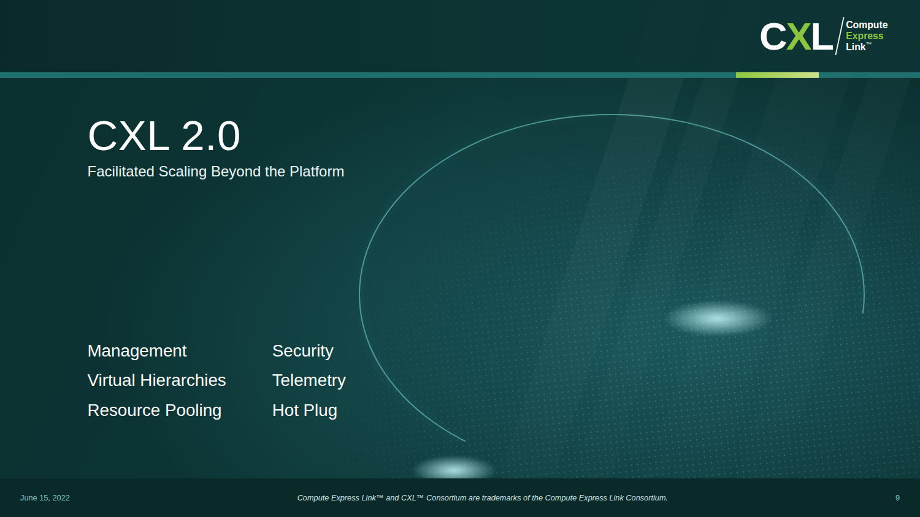CXL
Compute
Express
Link™
CXL 2.0
Facilitated Scaling Beyond the Platform
Management
Security
Virtual Hierarchies
Telemetry
Resource Pooling
Hot Plug
June 15, 2022
Compute Express Link™ and CXL™ Consortium are trademarks of the Compute Express Link Consortium.
9